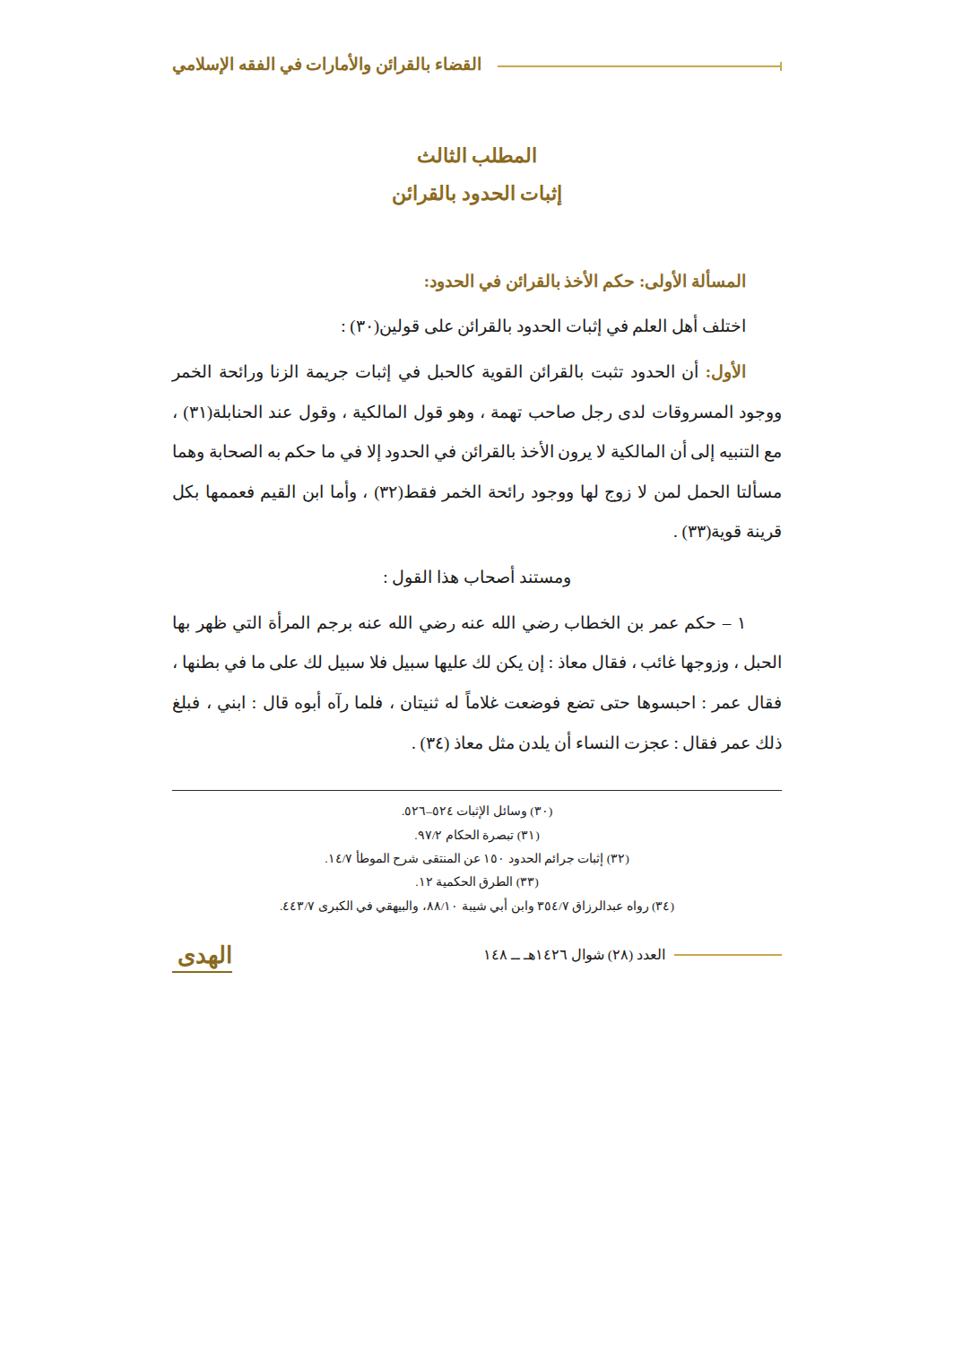القضاء بالقرائن والأمارات في الفقه الإسلامي
المطلب الثالث إثبات الحدود بالقرائن
المسألة الأولى: حكم الأخذ بالقرائن في الحدود:
اختلف أهل العلم في إثبات الحدود بالقرائن على قولين(٣٠) :
الأول: أن الحدود تثبت بالقرائن القوية كالحبل في إثبات جريمة الزنا ورائحة الخمر ووجود المسروقات لدى رجل صاحب تهمة ، وهو قول المالكية ، وقول عند الحنابلة(٣١) ، مع التنبيه إلى أن المالكية لا يرون الأخذ بالقرائن في الحدود إلا في ما حكم به الصحابة وهما مسألتا الحمل لمن لا زوج لها ووجود رائحة الخمر فقط(٣٢) ، وأما ابن القيم فعممها بكل قرينة قوية(٣٣) .
ومستند أصحاب هذا القول :
١ – حكم عمر بن الخطاب رضي الله عنه رضي الله عنه برجم المرأة التي ظهر بها الحبل ، وزوجها غائب ، فقال معاذ : إن يكن لك عليها سبيل فلا سبيل لك على ما في بطنها ، فقال عمر : احبسوها حتى تضع فوضعت غلاماً له ثنيتان ، فلما رآه أبوه قال : ابني ، فبلغ ذلك عمر فقال : عجزت النساء أن يلدن مثل معاذ (٣٤) .
(٣٠) وسائل الإثبات ٥٢٤–٥٢٦.
(٣١) تبصرة الحكام ٩٧/٢.
(٣٢) إثبات جرائم الحدود ١٥٠ عن المنتقى شرح الموطأ ١٤/٧.
(٣٣) الطرق الحكمية ١٢.
(٣٤) رواه عبدالرزاق ٣٥٤/٧ وابن أبي شيبة ٨٨/١٠، والبيهقي في الكبرى ٤٤٣/٧.
العدد (٢٨) شوال ١٤٢٦هـ ــ ١٤٨
الهدى